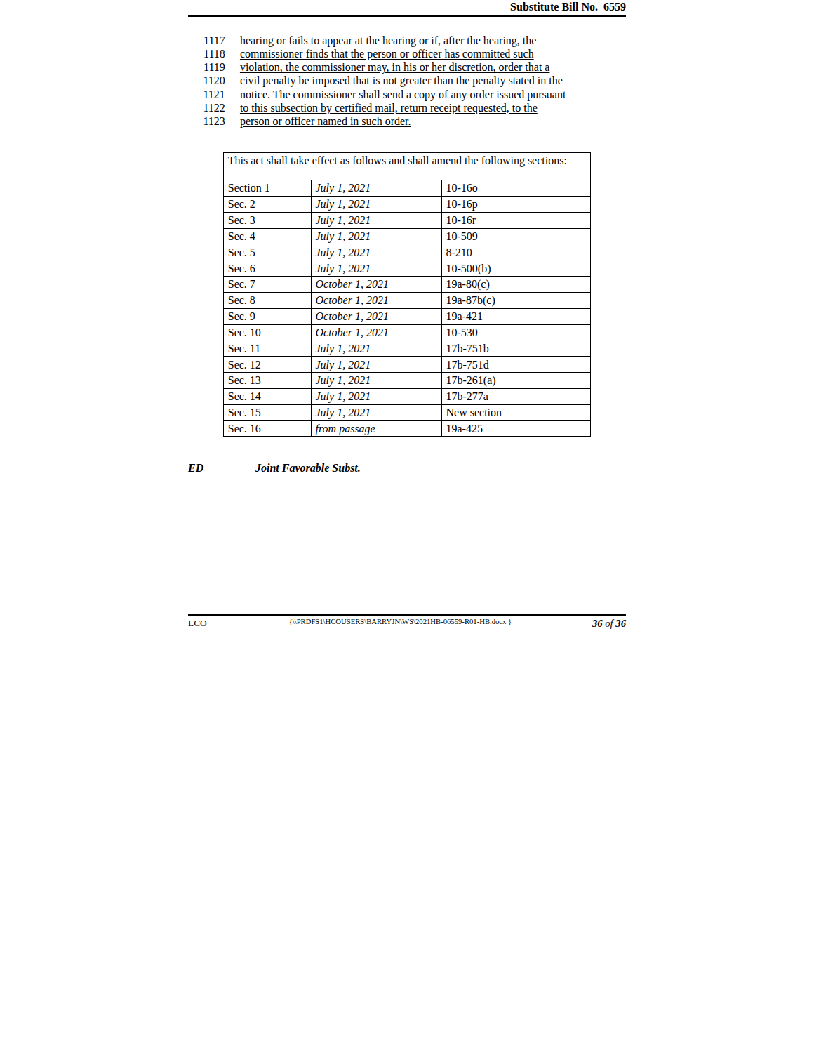Substitute Bill No. 6559
1117
hearing or fails to appear at the hearing or if, after the hearing, the
1118
commissioner finds that the person or officer has committed such
1119
violation, the commissioner may, in his or her discretion, order that a
1120
civil penalty be imposed that is not greater than the penalty stated in the
1121
notice. The commissioner shall send a copy of any order issued pursuant
1122
to this subsection by certified mail, return receipt requested, to the
1123
person or officer named in such order.
| This act shall take effect as follows and shall amend the following sections: |
| Section 1 | July 1, 2021 | 10-16o |
| Sec. 2 | July 1, 2021 | 10-16p |
| Sec. 3 | July 1, 2021 | 10-16r |
| Sec. 4 | July 1, 2021 | 10-509 |
| Sec. 5 | July 1, 2021 | 8-210 |
| Sec. 6 | July 1, 2021 | 10-500(b) |
| Sec. 7 | October 1, 2021 | 19a-80(c) |
| Sec. 8 | October 1, 2021 | 19a-87b(c) |
| Sec. 9 | October 1, 2021 | 19a-421 |
| Sec. 10 | October 1, 2021 | 10-530 |
| Sec. 11 | July 1, 2021 | 17b-751b |
| Sec. 12 | July 1, 2021 | 17b-751d |
| Sec. 13 | July 1, 2021 | 17b-261(a) |
| Sec. 14 | July 1, 2021 | 17b-277a |
| Sec. 15 | July 1, 2021 | New section |
| Sec. 16 | from passage | 19a-425 |
EDJoint Favorable Subst.
LCO
{\\PRDFS1\HCOUSERS\BARRYJN\WS\2021HB-06559-R01-HB.docx }
36 of 36